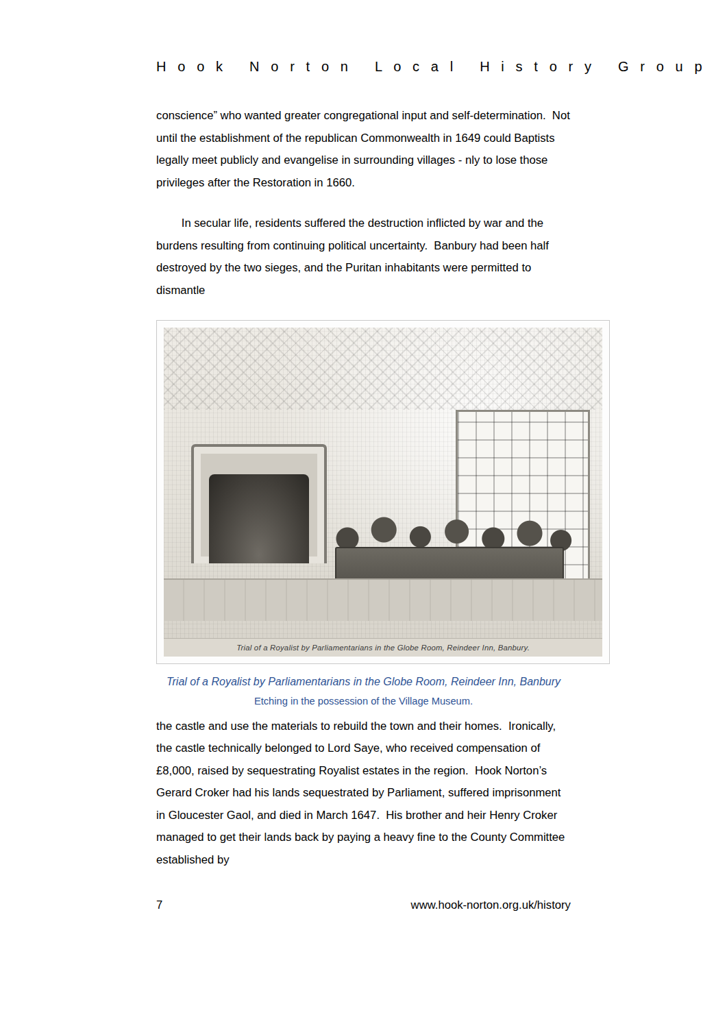H o o k N o r t o n L o c a l H i s t o r y G r o u p
conscience” who wanted greater congregational input and self-determination. Not until the establishment of the republican Commonwealth in 1649 could Baptists legally meet publicly and evangelise in surrounding villages - nly to lose those privileges after the Restoration in 1660.
In secular life, residents suffered the destruction inflicted by war and the burdens resulting from continuing political uncertainty. Banbury had been half destroyed by the two sieges, and the Puritan inhabitants were permitted to dismantle
Trial of a Royalist by Parliamentarians in the Globe Room, Reindeer Inn, Banbury.
Trial of a Royalist by Parliamentarians in the Globe Room, Reindeer Inn, Banbury
Etching in the possession of the Village Museum.
the castle and use the materials to rebuild the town and their homes. Ironically, the castle technically belonged to Lord Saye, who received compensation of £8,000, raised by sequestrating Royalist estates in the region. Hook Norton’s Gerard Croker had his lands sequestrated by Parliament, suffered imprisonment in Gloucester Gaol, and died in March 1647. His brother and heir Henry Croker managed to get their lands back by paying a heavy fine to the County Committee established by
7
www.hook-norton.org.uk/history